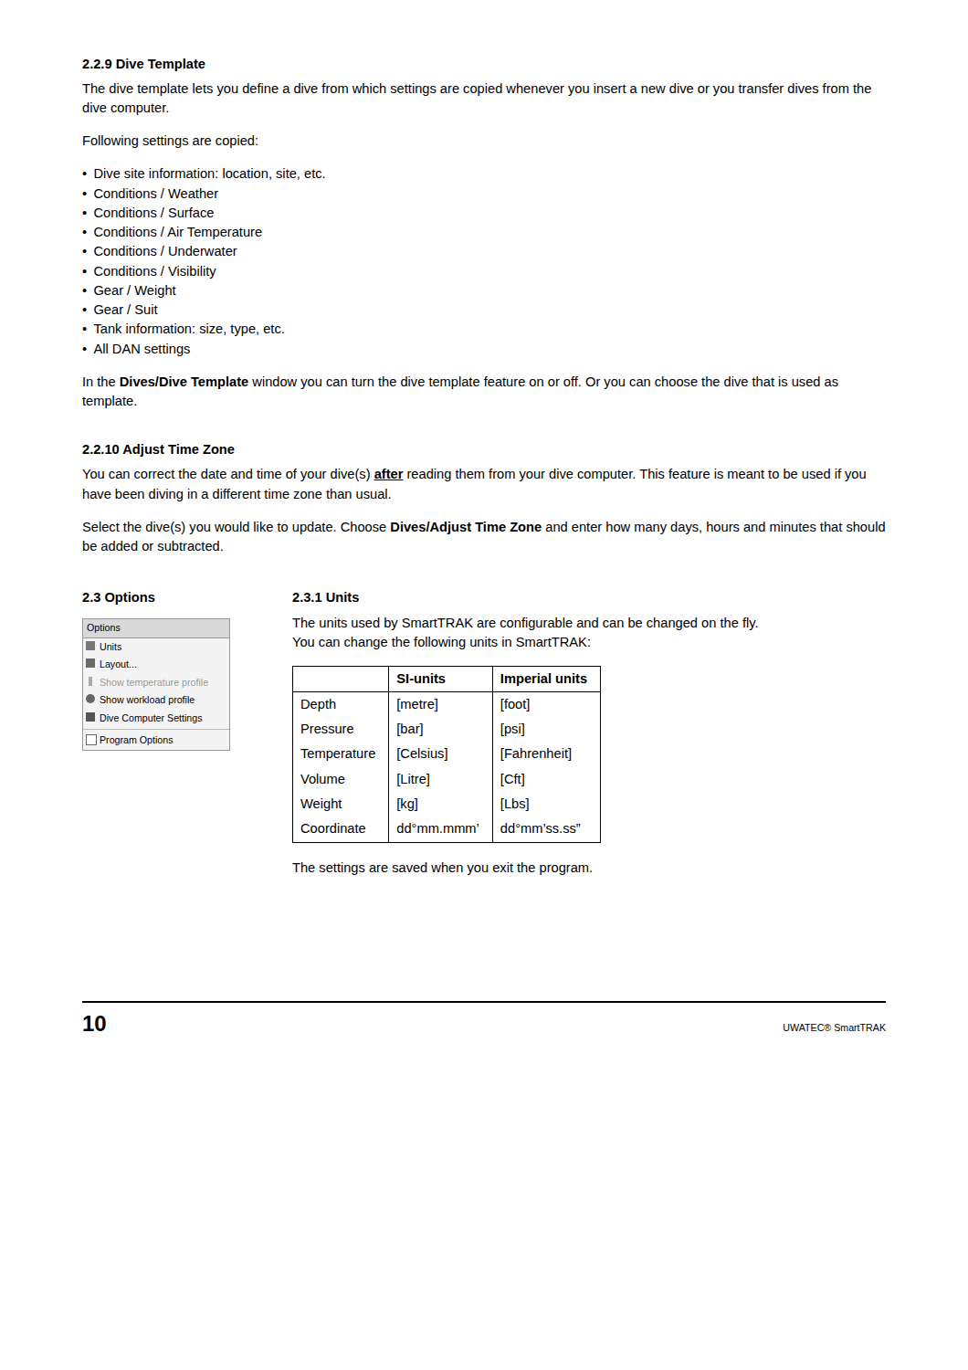2.2.9 Dive Template
The dive template lets you define a dive from which settings are copied whenever you insert a new dive or you transfer dives from the dive computer.
Following settings are copied:
Dive site information: location, site, etc.
Conditions / Weather
Conditions / Surface
Conditions / Air Temperature
Conditions / Underwater
Conditions / Visibility
Gear / Weight
Gear / Suit
Tank information: size, type, etc.
All DAN settings
In the Dives/Dive Template window you can turn the dive template feature on or off. Or you can choose the dive that is used as template.
2.2.10 Adjust Time Zone
You can correct the date and time of your dive(s) after reading them from your dive computer. This feature is meant to be used if you have been diving in a different time zone than usual.
Select the dive(s) you would like to update. Choose Dives/Adjust Time Zone and enter how many days, hours and minutes that should be added or subtracted.
2.3 Options
Options
Units
Layout...
Show temperature profile
Show workload profile
Dive Computer Settings
Program Options
2.3.1 Units
The units used by SmartTRAK are configurable and can be changed on the fly.
You can change the following units in SmartTRAK:
| | SI-units | Imperial units |
| --- | --- | --- |
| Depth | [metre] | [foot] |
| Pressure | [bar] | [psi] |
| Temperature | [Celsius] | [Fahrenheit] |
| Volume | [Litre] | [Cft] |
| Weight | [kg] | [Lbs] |
| Coordinate | dd°mm.mmm’ | dd°mm’ss.ss” |
The settings are saved when you exit the program.
10
UWATEC® SmartTRAK